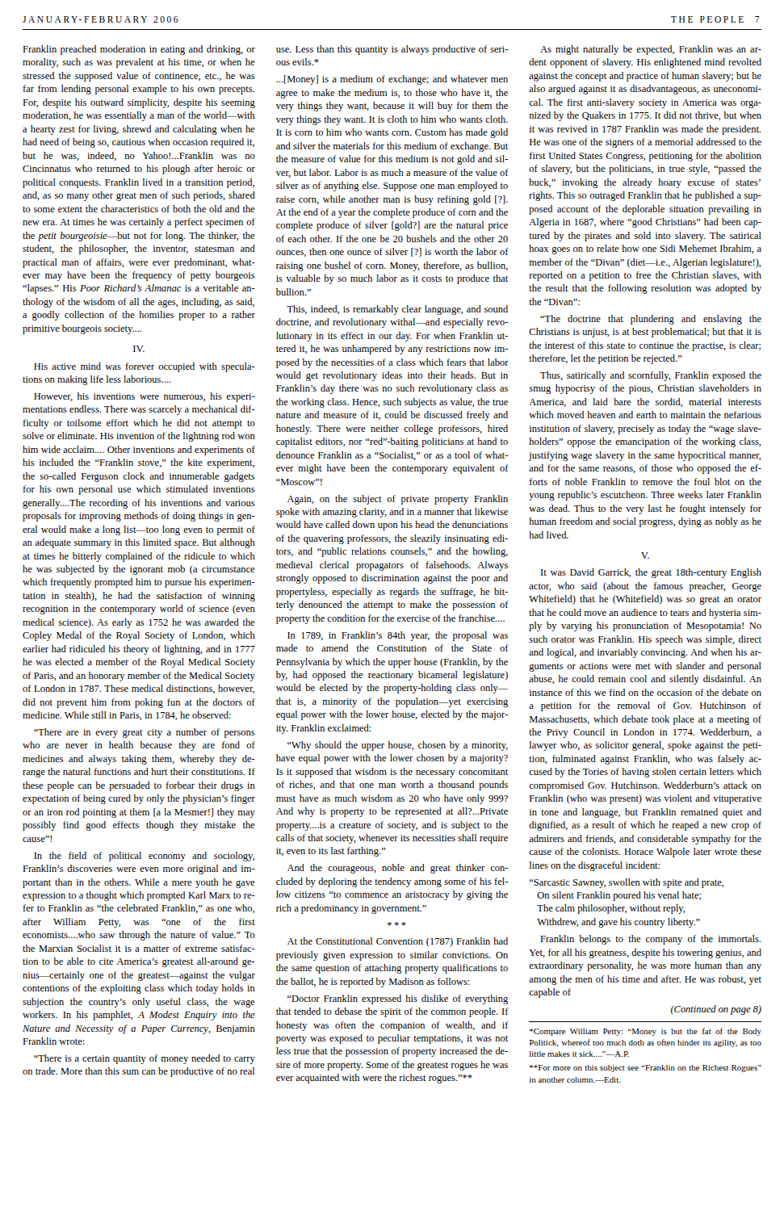January-February 2006 The People 7
Franklin preached moderation in eating and drinking, or morality, such as was prevalent at his time, or when he stressed the supposed value of continence, etc., he was far from lending personal example to his own precepts. For, despite his outward simplicity, despite his seeming moderation, he was essentially a man of the world—with a hearty zest for living, shrewd and calculating when he had need of being so, cautious when occasion required it, but he was, indeed, no Yahoo!...Franklin was no Cincinnatus who returned to his plough after heroic or political conquests. Franklin lived in a transition period, and, as so many other great men of such periods, shared to some extent the characteristics of both the old and the new era. At times he was certainly a perfect specimen of the petit bourgeoisie—but not for long. The thinker, the student, the philosopher, the inventor, statesman and practical man of affairs, were ever predominant, whatever may have been the frequency of petty bourgeois “lapses.” His Poor Richard’s Almanac is a veritable anthology of the wisdom of all the ages, including, as said, a goodly collection of the homilies proper to a rather primitive bourgeois society....
IV.
His active mind was forever occupied with speculations on making life less laborious....
However, his inventions were numerous, his experimentations endless. There was scarcely a mechanical difficulty or toilsome effort which he did not attempt to solve or eliminate. His invention of the lightning rod won him wide acclaim.... Other inventions and experiments of his included the “Franklin stove,” the kite experiment, the so-called Ferguson clock and innumerable gadgets for his own personal use which stimulated inventions generally....The recording of his inventions and various proposals for improving methods of doing things in general would make a long list—too long even to permit of an adequate summary in this limited space. But although at times he bitterly complained of the ridicule to which he was subjected by the ignorant mob (a circumstance which frequently prompted him to pursue his experimentation in stealth), he had the satisfaction of winning recognition in the contemporary world of science (even medical science). As early as 1752 he was awarded the Copley Medal of the Royal Society of London, which earlier had ridiculed his theory of lightning, and in 1777 he was elected a member of the Royal Medical Society of Paris, and an honorary member of the Medical Society of London in 1787. These medical distinctions, however, did not prevent him from poking fun at the doctors of medicine. While still in Paris, in 1784, he observed:
“There are in every great city a number of persons who are never in health because they are fond of medicines and always taking them, whereby they derange the natural functions and hurt their constitutions. If these people can be persuaded to forbear their drugs in expectation of being cured by only the physician’s finger or an iron rod pointing at them [a la Mesmer!] they may possibly find good effects though they mistake the cause”!
In the field of political economy and sociology, Franklin’s discoveries were even more original and important than in the others. While a mere youth he gave expression to a thought which prompted Karl Marx to refer to Franklin as “the celebrated Franklin,” as one who, after William Petty, was “one of the first economists....who saw through the nature of value.” To the Marxian Socialist it is a matter of extreme satisfaction to be able to cite America’s greatest all-around genius—certainly one of the greatest—against the vulgar contentions of the exploiting class which today holds in subjection the country’s only useful class, the wage workers. In his pamphlet, A Modest Enquiry into the Nature and Necessity of a Paper Currency, Benjamin Franklin wrote:
“There is a certain quantity of money needed to carry on trade. More than this sum can be productive of no real use. Less than this quantity is always productive of serious evils.*
...[Money] is a medium of exchange; and whatever men agree to make the medium is, to those who have it, the very things they want, because it will buy for them the very things they want. It is cloth to him who wants cloth. It is corn to him who wants corn. Custom has made gold and silver the materials for this medium of exchange. But the measure of value for this medium is not gold and silver, but labor. Labor is as much a measure of the value of silver as of anything else. Suppose one man employed to raise corn, while another man is busy refining gold [?]. At the end of a year the complete produce of corn and the complete produce of silver [gold?] are the natural price of each other. If the one be 20 bushels and the other 20 ounces, then one ounce of silver [?] is worth the labor of raising one bushel of corn. Money, therefore, as bullion, is valuable by so much labor as it costs to produce that bullion.”
This, indeed, is remarkably clear language, and sound doctrine, and revolutionary withal—and especially revolutionary in its effect in our day. For when Franklin uttered it, he was unhampered by any restrictions now imposed by the necessities of a class which fears that labor would get revolutionary ideas into their heads. But in Franklin’s day there was no such revolutionary class as the working class. Hence, such subjects as value, the true nature and measure of it, could be discussed freely and honestly. There were neither college professors, hired capitalist editors, nor “red”-baiting politicians at hand to denounce Franklin as a “Socialist,” or as a tool of whatever might have been the contemporary equivalent of “Moscow”!
Again, on the subject of private property Franklin spoke with amazing clarity, and in a manner that likewise would have called down upon his head the denunciations of the quavering professors, the sleazily insinuating editors, and “public relations counsels,” and the howling, medieval clerical propagators of falsehoods. Always strongly opposed to discrimination against the poor and propertyless, especially as regards the suffrage, he bitterly denounced the attempt to make the possession of property the condition for the exercise of the franchise....
In 1789, in Franklin’s 84th year, the proposal was made to amend the Constitution of the State of Pennsylvania by which the upper house (Franklin, by the by, had opposed the reactionary bicameral legislature) would be elected by the property-holding class only—that is, a minority of the population—yet exercising equal power with the lower house, elected by the majority. Franklin exclaimed:
“Why should the upper house, chosen by a minority, have equal power with the lower chosen by a majority? Is it supposed that wisdom is the necessary concomitant of riches, and that one man worth a thousand pounds must have as much wisdom as 20 who have only 999? And why is property to be represented at all?...Private property....is a creature of society, and is subject to the calls of that society, whenever its necessities shall require it, even to its last farthing.”
And the courageous, noble and great thinker concluded by deploring the tendency among some of his fellow citizens “to commence an aristocracy by giving the rich a predominancy in government.”
***
At the Constitutional Convention (1787) Franklin had previously given expression to similar convictions. On the same question of attaching property qualifications to the ballot, he is reported by Madison as follows:
“Doctor Franklin expressed his dislike of everything that tended to debase the spirit of the common people. If honesty was often the companion of wealth, and if poverty was exposed to peculiar temptations, it was not less true that the possession of property increased the desire of more property. Some of the greatest rogues he was ever acquainted with were the richest rogues.”**
As might naturally be expected, Franklin was an ardent opponent of slavery. His enlightened mind revolted against the concept and practice of human slavery; but he also argued against it as disadvantageous, as uneconomical. The first anti-slavery society in America was organized by the Quakers in 1775. It did not thrive, but when it was revived in 1787 Franklin was made the president. He was one of the signers of a memorial addressed to the first United States Congress, petitioning for the abolition of slavery, but the politicians, in true style, “passed the buck,” invoking the already hoary excuse of states’ rights. This so outraged Franklin that he published a supposed account of the deplorable situation prevailing in Algeria in 1687, where “good Christians” had been captured by the pirates and sold into slavery. The satirical hoax goes on to relate how one Sidi Mehemet Ibrahim, a member of the “Divan” (diet—i.e., Algerian legislature!), reported on a petition to free the Christian slaves, with the result that the following resolution was adopted by the “Divan”:
“The doctrine that plundering and enslaving the Christians is unjust, is at best problematical; but that it is the interest of this state to continue the practise, is clear; therefore, let the petition be rejected.”
Thus, satirically and scornfully, Franklin exposed the smug hypocrisy of the pious, Christian slaveholders in America, and laid bare the sordid, material interests which moved heaven and earth to maintain the nefarious institution of slavery, precisely as today the “wage slaveholders” oppose the emancipation of the working class, justifying wage slavery in the same hypocritical manner, and for the same reasons, of those who opposed the efforts of noble Franklin to remove the foul blot on the young republic’s escutcheon. Three weeks later Franklin was dead. Thus to the very last he fought intensely for human freedom and social progress, dying as nobly as he had lived.
V.
It was David Garrick, the great 18th-century English actor, who said (about the famous preacher, George Whitefield) that he (Whitefield) was so great an orator that he could move an audience to tears and hysteria simply by varying his pronunciation of Mesopotamia! No such orator was Franklin. His speech was simple, direct and logical, and invariably convincing. And when his arguments or actions were met with slander and personal abuse, he could remain cool and silently disdainful. An instance of this we find on the occasion of the debate on a petition for the removal of Gov. Hutchinson of Massachusetts, which debate took place at a meeting of the Privy Council in London in 1774. Wedderburn, a lawyer who, as solicitor general, spoke against the petition, fulminated against Franklin, who was falsely accused by the Tories of having stolen certain letters which compromised Gov. Hutchinson. Wedderburn’s attack on Franklin (who was present) was violent and vituperative in tone and language, but Franklin remained quiet and dignified, as a result of which he reaped a new crop of admirers and friends, and considerable sympathy for the cause of the colonists. Horace Walpole later wrote these lines on the disgraceful incident:
“Sarcastic Sawney, swollen with spite and prate,
On silent Franklin poured his venal hate;
The calm philosopher, without reply,
Withdrew, and gave his country liberty.”
Franklin belongs to the company of the immortals. Yet, for all his greatness, despite his towering genius, and extraordinary personality, he was more human than any among the men of his time and after. He was robust, yet capable of
(Continued on page 8)
*Compare William Petty: “Money is but the fat of the Body Politick, whereof too much doth as often hinder its agility, as too little makes it sick....”—A.P.
**For more on this subject see “Franklin on the Richest Rogues” in another column.—Edit.